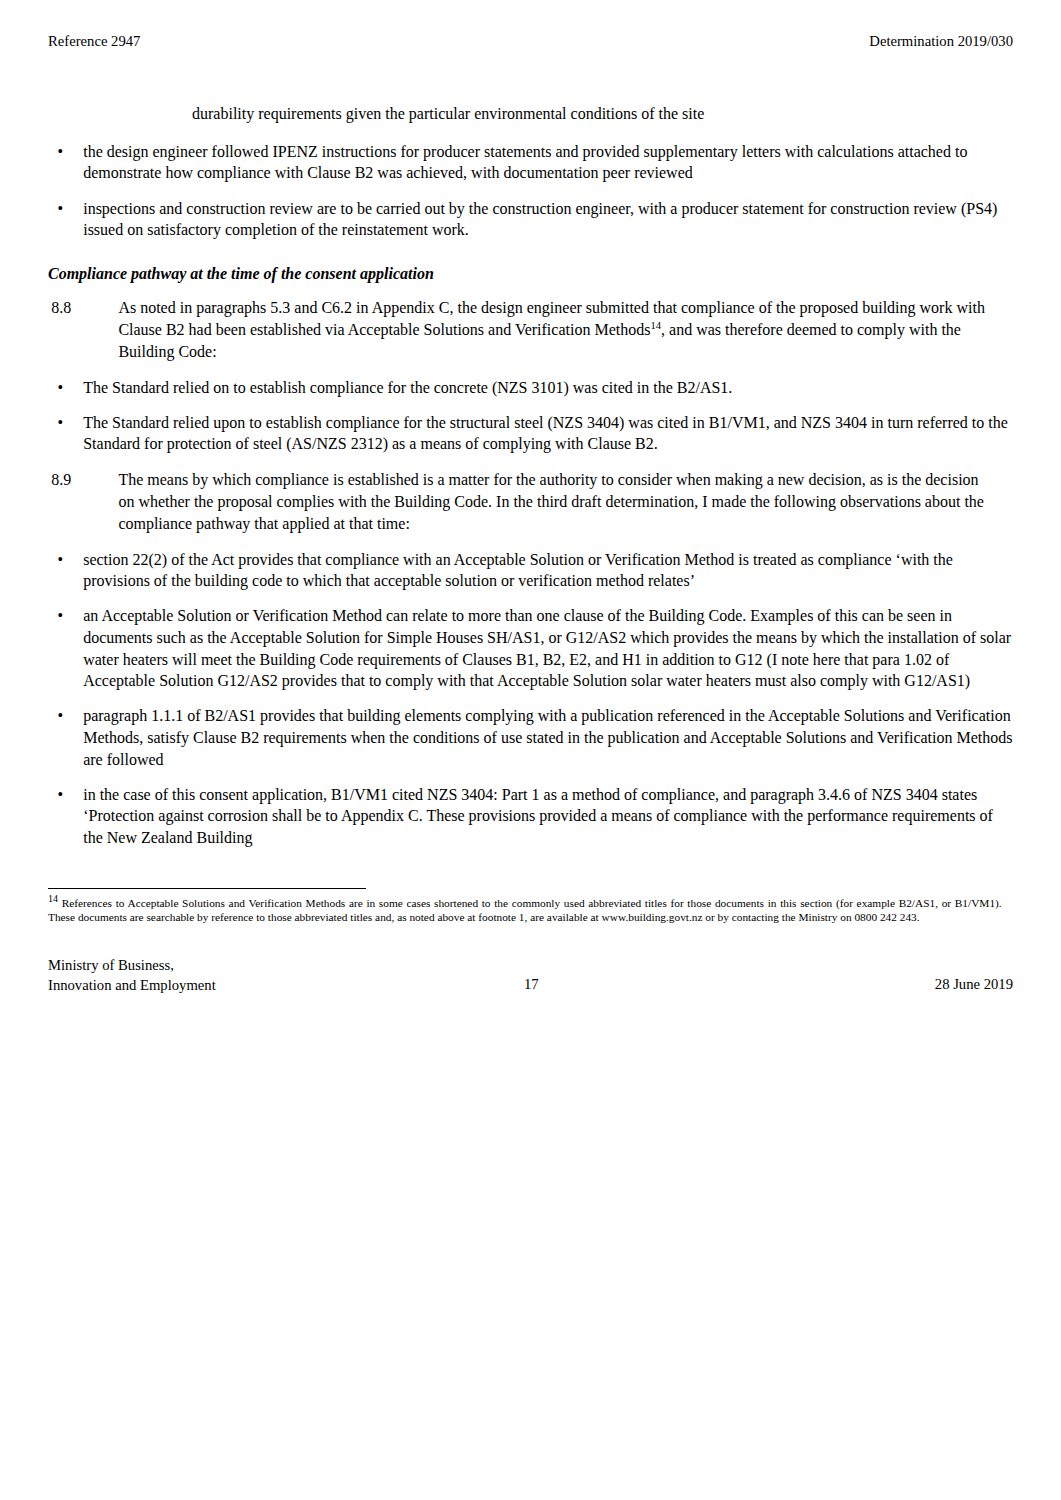Reference 2947
Determination 2019/030
durability requirements given the particular environmental conditions of the site
the design engineer followed IPENZ instructions for producer statements and provided supplementary letters with calculations attached to demonstrate how compliance with Clause B2 was achieved, with documentation peer reviewed
inspections and construction review are to be carried out by the construction engineer, with a producer statement for construction review (PS4) issued on satisfactory completion of the reinstatement work.
Compliance pathway at the time of the consent application
8.8
As noted in paragraphs 5.3 and C6.2 in Appendix C, the design engineer submitted that compliance of the proposed building work with Clause B2 had been established via Acceptable Solutions and Verification Methods14, and was therefore deemed to comply with the Building Code:
The Standard relied on to establish compliance for the concrete (NZS 3101) was cited in the B2/AS1.
The Standard relied upon to establish compliance for the structural steel (NZS 3404) was cited in B1/VM1, and NZS 3404 in turn referred to the Standard for protection of steel (AS/NZS 2312) as a means of complying with Clause B2.
8.9
The means by which compliance is established is a matter for the authority to consider when making a new decision, as is the decision on whether the proposal complies with the Building Code. In the third draft determination, I made the following observations about the compliance pathway that applied at that time:
section 22(2) of the Act provides that compliance with an Acceptable Solution or Verification Method is treated as compliance ‘with the provisions of the building code to which that acceptable solution or verification method relates’
an Acceptable Solution or Verification Method can relate to more than one clause of the Building Code. Examples of this can be seen in documents such as the Acceptable Solution for Simple Houses SH/AS1, or G12/AS2 which provides the means by which the installation of solar water heaters will meet the Building Code requirements of Clauses B1, B2, E2, and H1 in addition to G12 (I note here that para 1.02 of Acceptable Solution G12/AS2 provides that to comply with that Acceptable Solution solar water heaters must also comply with G12/AS1)
paragraph 1.1.1 of B2/AS1 provides that building elements complying with a publication referenced in the Acceptable Solutions and Verification Methods, satisfy Clause B2 requirements when the conditions of use stated in the publication and Acceptable Solutions and Verification Methods are followed
in the case of this consent application, B1/VM1 cited NZS 3404: Part 1 as a method of compliance, and paragraph 3.4.6 of NZS 3404 states ‘Protection against corrosion shall be to Appendix C. These provisions provided a means of compliance with the performance requirements of the New Zealand Building
14 References to Acceptable Solutions and Verification Methods are in some cases shortened to the commonly used abbreviated titles for those documents in this section (for example B2/AS1, or B1/VM1). These documents are searchable by reference to those abbreviated titles and, as noted above at footnote 1, are available at www.building.govt.nz or by contacting the Ministry on 0800 242 243.
Ministry of Business,
Innovation and Employment
17
28 June 2019